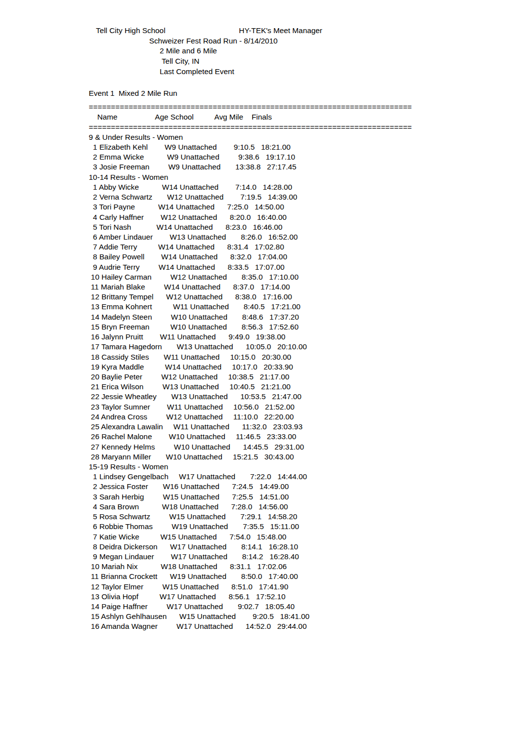Tell City High School HY-TEK's Meet Manager
Schweizer Fest Road Run - 8/14/2010
2 Mile and 6 Mile
Tell City, IN
Last Completed Event
Event 1 Mixed 2 Mile Run
=========================================================================
    Name                  Age School          Avg Mile    Finals
=========================================================================
9 & Under Results - Women
  1 Elizabeth Kehl        W9 Unattached        9:10.5   18:21.00
  2 Emma Wicke           W9 Unattached         9:38.6   19:17.10
  3 Josie Freeman         W9 Unattached       13:38.8   27:17.45
10-14 Results - Women
  1 Abby Wicke           W14 Unattached        7:14.0   14:28.00
  2 Verna Schwartz       W12 Unattached        7:19.5   14:39.00
  3 Tori Payne           W14 Unattached      7:25.0   14:50.00
  4 Carly Haffner        W12 Unattached      8:20.0   16:40.00
  5 Tori Nash            W14 Unattached      8:23.0   16:46.00
  6 Amber Lindauer        W13 Unattached       8:26.0   16:52.00
  7 Addie Terry          W14 Unattached      8:31.4   17:02.80
  8 Bailey Powell        W14 Unattached      8:32.0   17:04.00
  9 Audrie Terry         W14 Unattached      8:33.5   17:07.00
 10 Hailey Carman         W12 Unattached       8:35.0   17:10.00
 11 Mariah Blake         W14 Unattached      8:37.0   17:14.00
 12 Brittany Tempel      W12 Unattached      8:38.0   17:16.00
 13 Emma Kohnert          W11 Unattached       8:40.5   17:21.00
 14 Madelyn Steen         W10 Unattached       8:48.6   17:37.20
 15 Bryn Freeman          W10 Unattached       8:56.3   17:52.60
 16 Jalynn Pruitt        W11 Unattached      9:49.0   19:38.00
 17 Tamara Hagedorn       W13 Unattached      10:05.0   20:10.00
 18 Cassidy Stiles       W11 Unattached     10:15.0   20:30.00
 19 Kyra Maddle          W14 Unattached     10:17.0   20:33.90
 20 Baylie Peter         W12 Unattached     10:38.5   21:17.00
 21 Erica Wilson         W13 Unattached     10:40.5   21:21.00
 22 Jessie Wheatley       W13 Unattached      10:53.5   21:47.00
 23 Taylor Sumner        W11 Unattached     10:56.0   21:52.00
 24 Andrea Cross         W12 Unattached     11:10.0   22:20.00
 25 Alexandra Lawalin     W11 Unattached      11:32.0   23:03.93
 26 Rachel Malone        W10 Unattached     11:46.5   23:33.00
 27 Kennedy Helms         W10 Unattached      14:45.5   29:31.00
 28 Maryann Miller       W10 Unattached     15:21.5   30:43.00
15-19 Results - Women
  1 Lindsey Gengelbach     W17 Unattached       7:22.0   14:44.00
  2 Jessica Foster       W16 Unattached      7:24.5   14:49.00
  3 Sarah Herbig         W15 Unattached      7:25.5   14:51.00
  4 Sara Brown           W18 Unattached      7:28.0   14:56.00
  5 Rosa Schwartz         W15 Unattached       7:29.1   14:58.20
  6 Robbie Thomas         W19 Unattached       7:35.5   15:11.00
  7 Katie Wicke          W15 Unattached      7:54.0   15:48.00
  8 Deidra Dickerson      W17 Unattached       8:14.1   16:28.10
  9 Megan Lindauer        W17 Unattached       8:14.2   16:28.40
 10 Mariah Nix           W18 Unattached      8:31.1   17:02.06
 11 Brianna Crockett      W19 Unattached       8:50.0   17:40.00
 12 Taylor Elmer         W15 Unattached      8:51.0   17:41.90
 13 Olivia Hopf          W17 Unattached      8:56.1   17:52.10
 14 Paige Haffner         W17 Unattached       9:02.7   18:05.40
 15 Ashlyn Gehlhausen      W15 Unattached        9:20.5   18:41.00
 16 Amanda Wagner         W17 Unattached      14:52.0   29:44.00